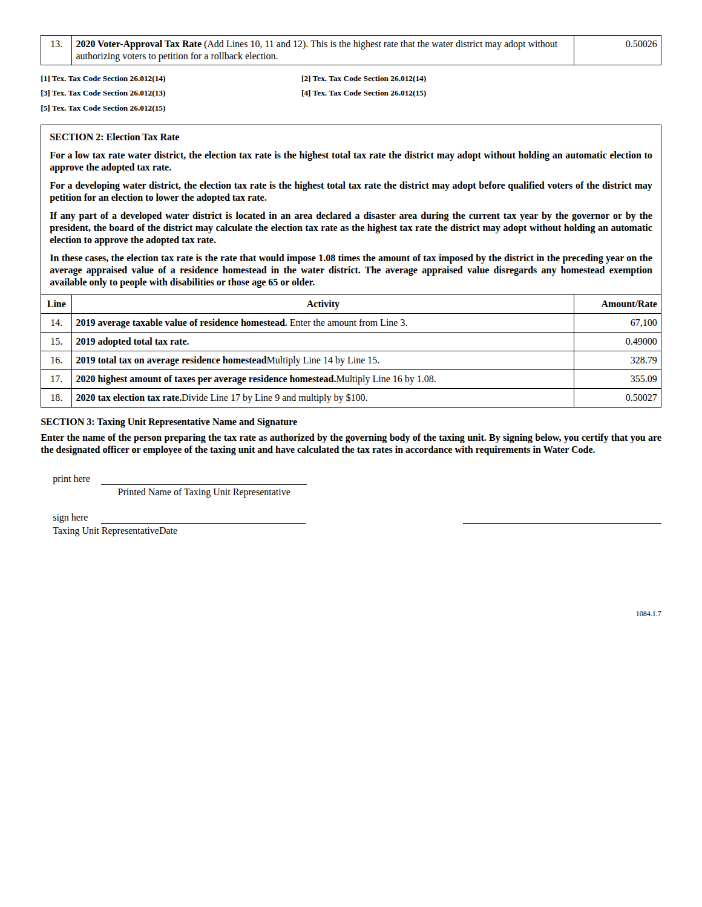| 13. | 2020 Voter-Approval Tax Rate (Add Lines 10, 11 and 12). This is the highest rate that the water district may adopt without authorizing voters to petition for a rollback election. | 0.50026 |
| [1] Tex. Tax Code Section 26.012(14) | [2] Tex. Tax Code Section 26.012(14) |
| [3] Tex. Tax Code Section 26.012(13) | [4] Tex. Tax Code Section 26.012(15) |
| [5] Tex. Tax Code Section 26.012(15) | |
SECTION 2: Election Tax Rate
For a low tax rate water district, the election tax rate is the highest total tax rate the district may adopt without holding an automatic election to approve the adopted tax rate.
For a developing water district, the election tax rate is the highest total tax rate the district may adopt before qualified voters of the district may petition for an election to lower the adopted tax rate.
If any part of a developed water district is located in an area declared a disaster area during the current tax year by the governor or by the president, the board of the district may calculate the election tax rate as the highest tax rate the district may adopt without holding an automatic election to approve the adopted tax rate.
In these cases, the election tax rate is the rate that would impose 1.08 times the amount of tax imposed by the district in the preceding year on the average appraised value of a residence homestead in the water district. The average appraised value disregards any homestead exemption available only to people with disabilities or those age 65 or older.
| Line | Activity | Amount/Rate |
| --- | --- | --- |
| 14. | 2019 average taxable value of residence homestead. Enter the amount from Line 3. | 67,100 |
| 15. | 2019 adopted total tax rate. | 0.49000 |
| 16. | 2019 total tax on average residence homestead Multiply Line 14 by Line 15. | 328.79 |
| 17. | 2020 highest amount of taxes per average residence homestead. Multiply Line 16 by 1.08. | 355.09 |
| 18. | 2020 tax election tax rate. Divide Line 17 by Line 9 and multiply by $100. | 0.50027 |
SECTION 3: Taxing Unit Representative Name and Signature
Enter the name of the person preparing the tax rate as authorized by the governing body of the taxing unit. By signing below, you certify that you are the designated officer or employee of the taxing unit and have calculated the tax rates in accordance with requirements in Water Code.
print here
Printed Name of Taxing Unit Representative
sign here
Taxing Unit Representative
Date
1084.1.7